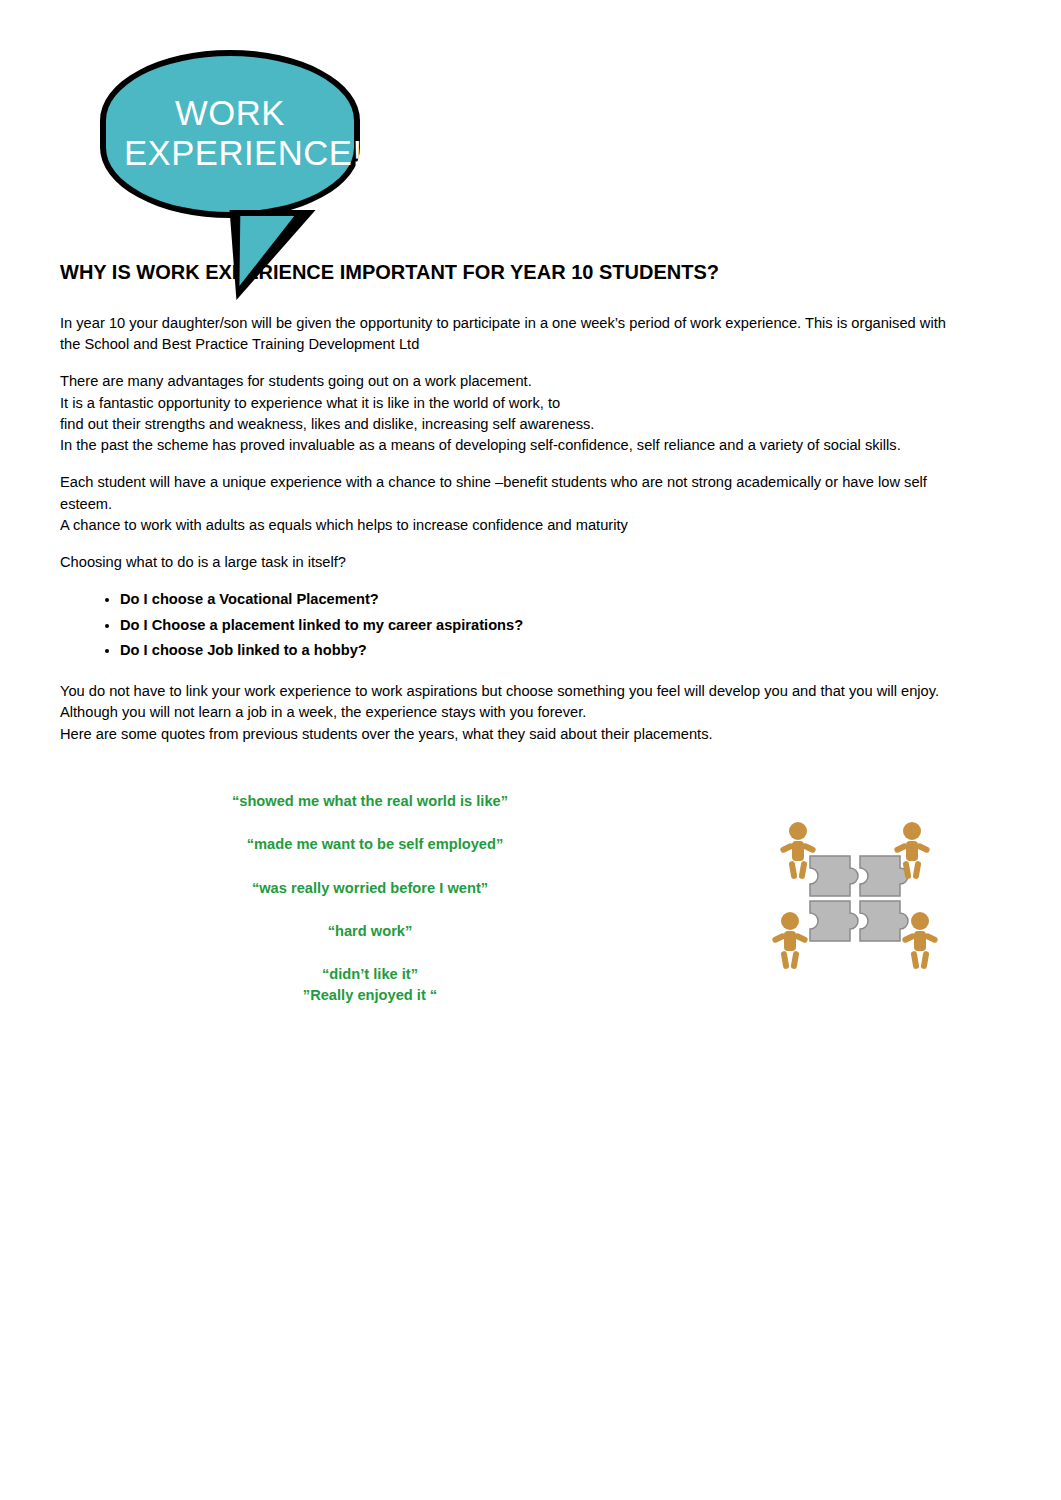WORK
EXPERIENCE!
WHY IS WORK EXPERIENCE IMPORTANT FOR YEAR 10 STUDENTS?
In year 10 your daughter/son will be given the opportunity to participate in a one week’s period of work experience. This is organised with the School and Best Practice Training Development Ltd
There are many advantages for students going out on a work placement.
It is a fantastic opportunity to experience what it is like in the world of work, to
find out their strengths and weakness, likes and dislike, increasing self awareness.
In the past the scheme has proved invaluable as a means of developing self-confidence, self reliance and a variety of social skills.
Each student will have a unique experience with a chance to shine –benefit students who are not strong academically or have low self esteem.
A chance to work with adults as equals which helps to increase confidence and maturity
Choosing what to do is a large task in itself?
Do I choose a Vocational Placement?
Do I Choose a placement linked to my career aspirations?
Do I choose Job linked to a hobby?
You do not have to link your work experience to work aspirations but choose something you feel will develop you and that you will enjoy.
Although you will not learn a job in a week, the experience stays with you forever.
Here are some quotes from previous students over the years, what they said about their placements.
“showed me what the real world is like”
“made me want to be self employed”
“was really worried before I went”
“hard work”
“didn’t like it”
”Really enjoyed it “